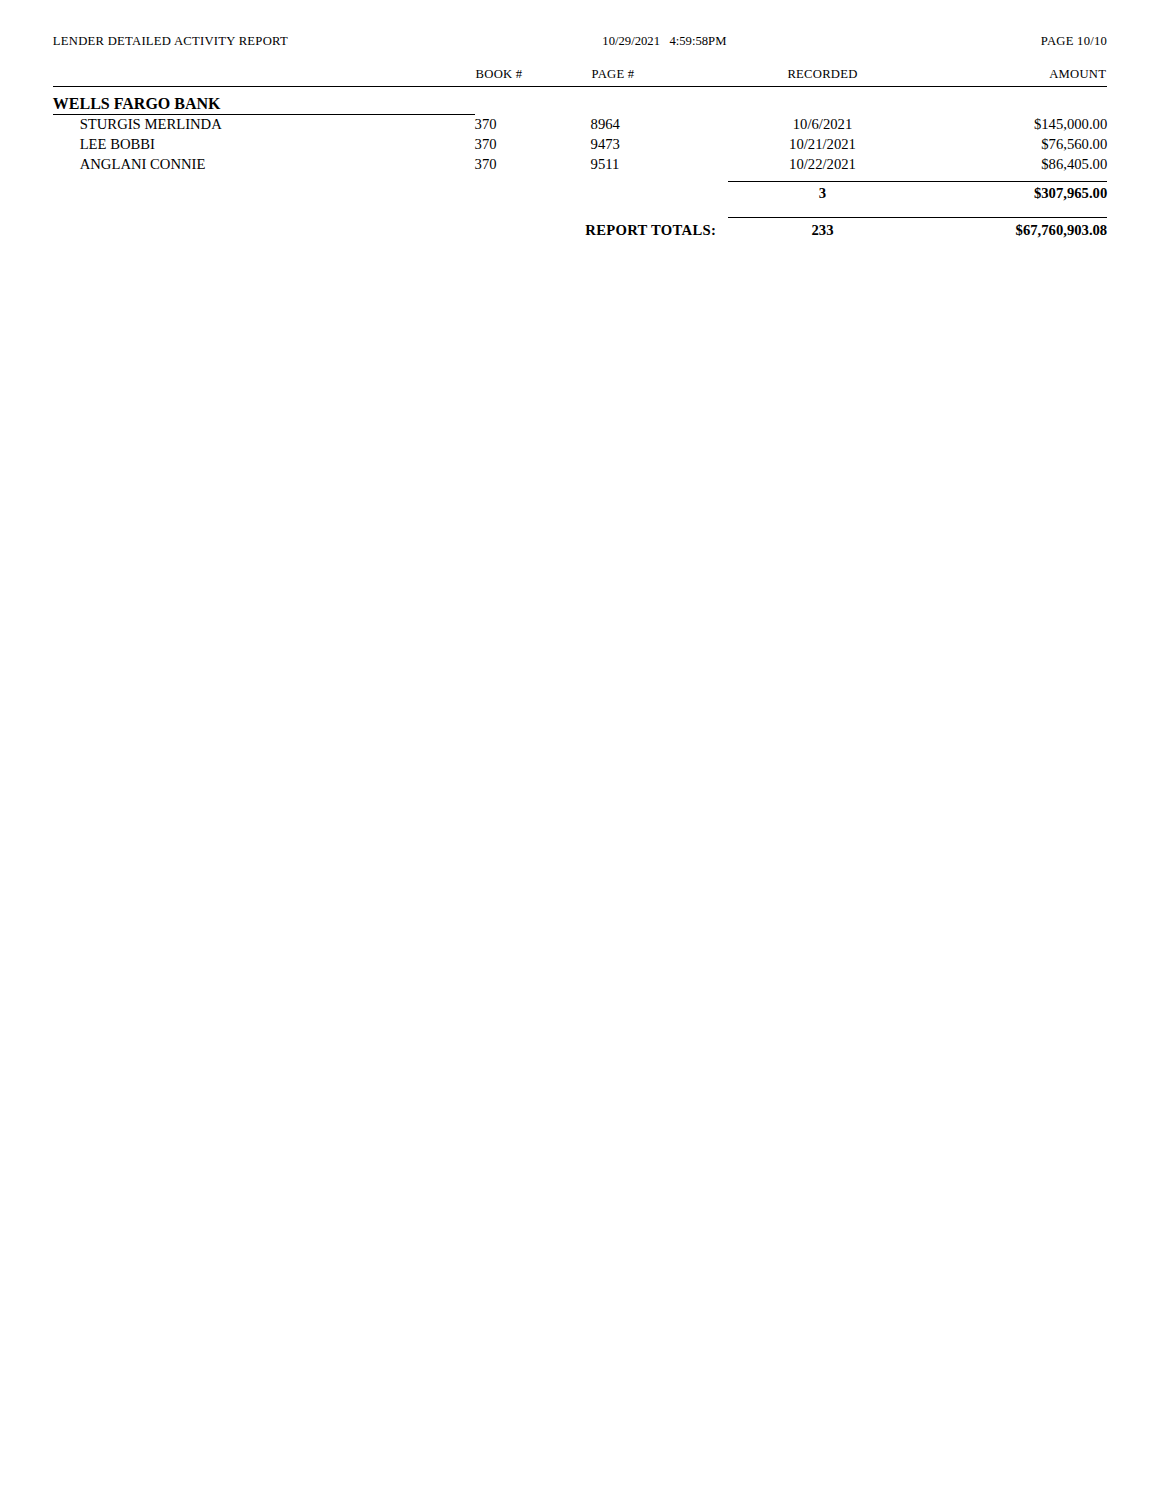LENDER DETAILED ACTIVITY REPORT
10/29/2021 4:59:58PM
PAGE 10/10
| | BOOK # | PAGE # | RECORDED | AMOUNT |
| --- | --- | --- | --- | --- |
| WELLS FARGO BANK | |
| STURGIS MERLINDA | 370 | 8964 | 10/6/2021 | $145,000.00 |
| LEE BOBBI | 370 | 9473 | 10/21/2021 | $76,560.00 |
| ANGLANI CONNIE | 370 | 9511 | 10/22/2021 | $86,405.00 |
| | 3 | $307,965.00 |
| REPORT TOTALS: | 233 | $67,760,903.08 |